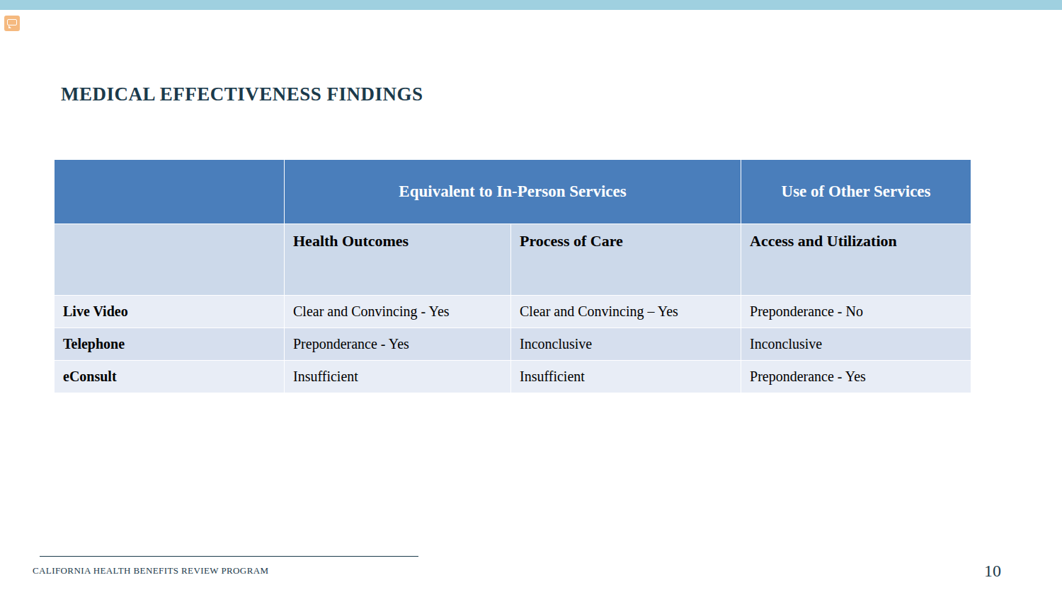MEDICAL EFFECTIVENESS FINDINGS
| | Equivalent to In-Person Services | Use of Other Services |
| --- | --- | --- |
| | Health Outcomes | Process of Care | Access and Utilization |
| Live Video | Clear and Convincing - Yes | Clear and Convincing – Yes | Preponderance - No |
| Telephone | Preponderance - Yes | Inconclusive | Inconclusive |
| eConsult | Insufficient | Insufficient | Preponderance - Yes |
CALIFORNIA HEALTH BENEFITS REVIEW PROGRAM
10